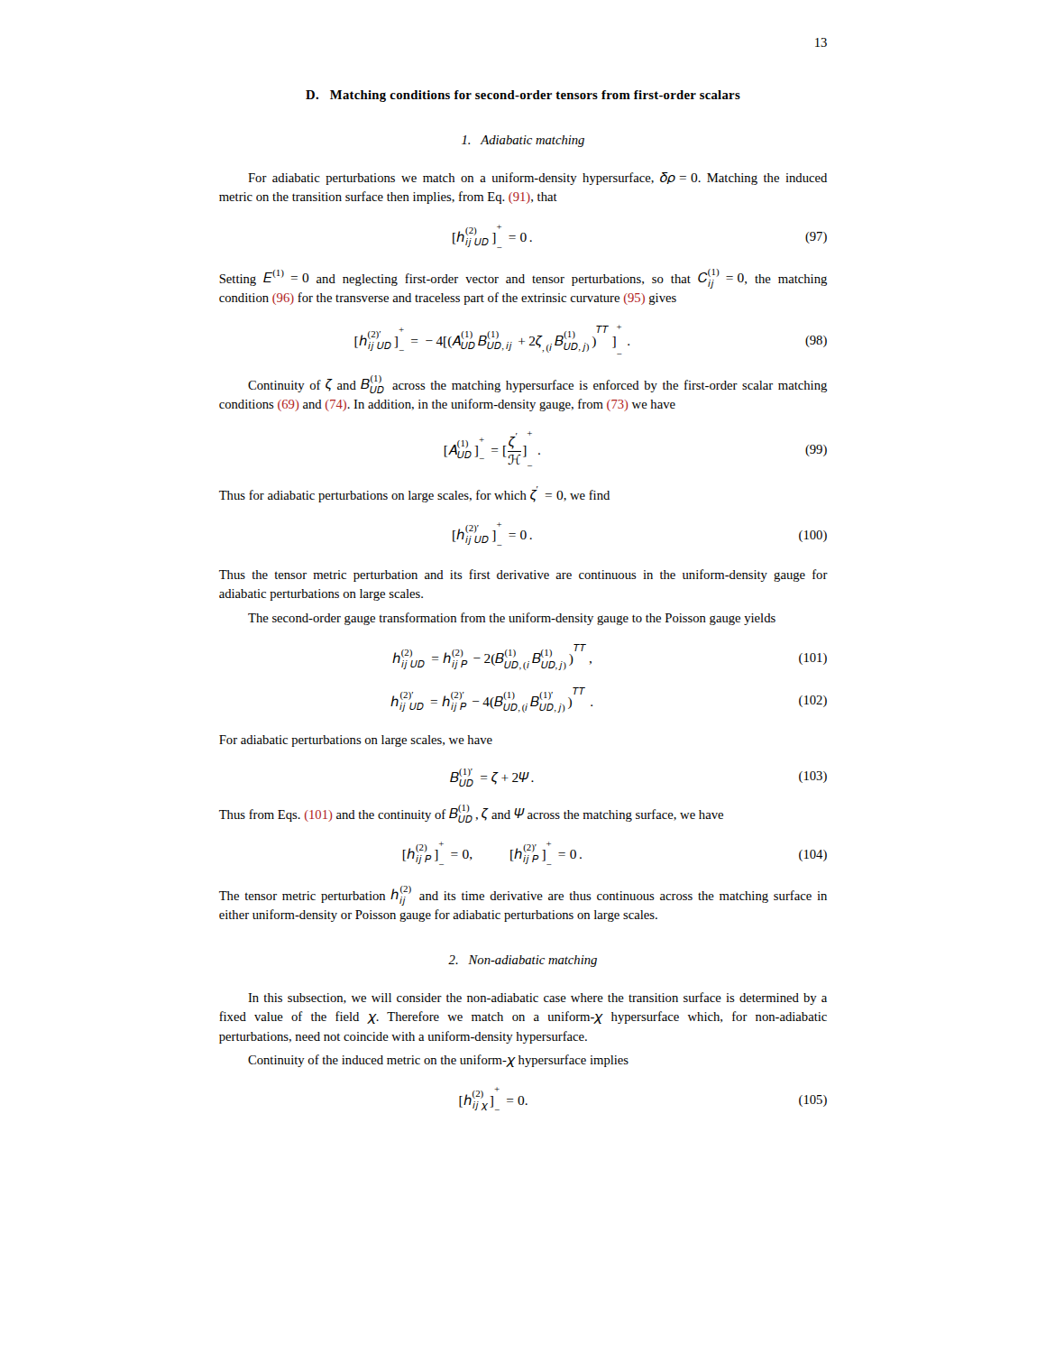13
D. Matching conditions for second-order tensors from first-order scalars
1. Adiabatic matching
For adiabatic perturbations we match on a uniform-density hypersurface, δρ=0. Matching the induced metric on the transition surface then implies, from Eq. (91), that
[ h ijUD (2) ] − + = 0 .
(97)
Setting E(1)=0 and neglecting first-order vector and tensor perturbations, so that Cij(1)=0, the matching condition (96) for the transverse and traceless part of the extrinsic curvature (95) gives
[ h ijUD (2)′ ] − + = − 4 [ ( AUD(1) BUD,ij(1) + 2 ζ,(i BUD,j)(1) ) TT ] − + .
(98)
Continuity of ζ and BUD(1) across the matching hypersurface is enforced by the first-order scalar matching conditions (69) and (74). In addition, in the uniform-density gauge, from (73) we have
[ AUD(1) ] − + = [ ζ′ ℋ ] − + .
(99)
Thus for adiabatic perturbations on large scales, for which ζ′=0, we find
[ h ijUD (2)′ ] − + = 0 .
(100)
Thus the tensor metric perturbation and its first derivative are continuous in the uniform-density gauge for adiabatic perturbations on large scales.
The second-order gauge transformation from the uniform-density gauge to the Poisson gauge yields
h ijUD (2) = h ijP (2) − 2 ( BUD,(i(1) BUD,j)(1) ) TT ,
(101)
h ijUD (2)′ = h ijP (2)′ − 4 ( BUD,(i(1) BUD,j)(1)′ ) TT .
(102)
For adiabatic perturbations on large scales, we have
BUD(1)′ = ζ + 2 Ψ .
(103)
Thus from Eqs. (101) and the continuity of BUD(1), ζ and Ψ across the matching surface, we have
[ h ijP (2) ] − + = 0 , [ h ijP (2)′ ] − + = 0 .
(104)
The tensor metric perturbation hij(2) and its time derivative are thus continuous across the matching surface in either uniform-density or Poisson gauge for adiabatic perturbations on large scales.
2. Non-adiabatic matching
In this subsection, we will consider the non-adiabatic case where the transition surface is determined by a fixed value of the field χ. Therefore we match on a uniform-χ hypersurface which, for non-adiabatic perturbations, need not coincide with a uniform-density hypersurface.
Continuity of the induced metric on the uniform-χ hypersurface implies
[ h ijχ (2) ] − + = 0.
(105)